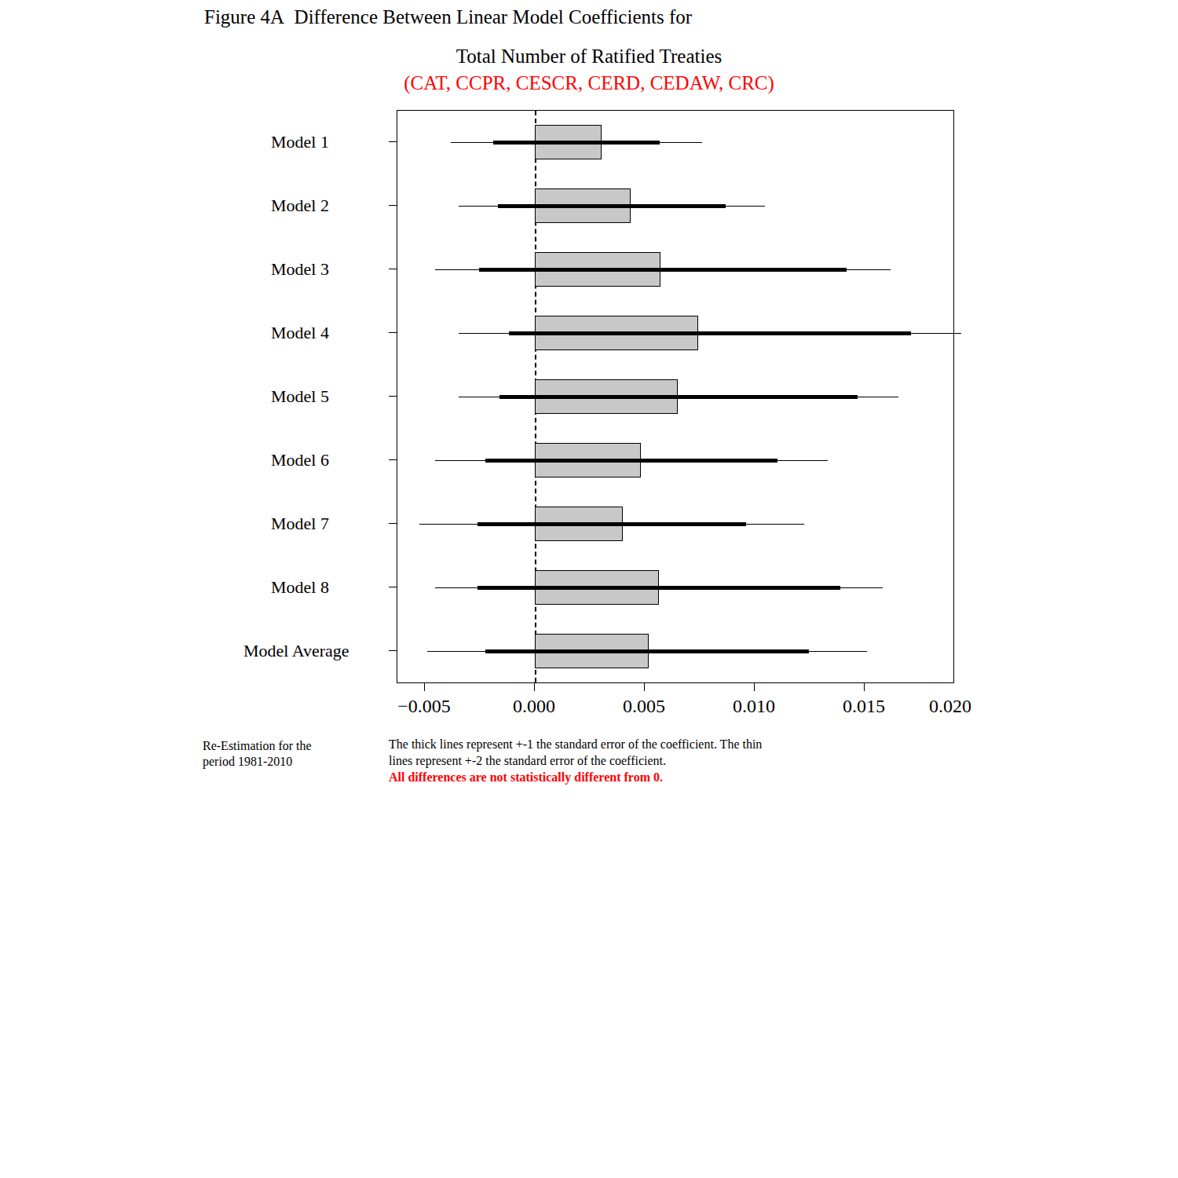Figure 4A Difference Between Linear Model Coefficients for
Total Number of Ratified Treaties
(CAT, CCPR, CESCR, CERD, CEDAW, CRC)
Model 1
Model 2
Model 3
Model 4
Model 5
Model 6
Model 7
Model 8
Model Average
−0.005
0.000
0.005
0.010
0.015
0.020
Re-Estimation for the
period 1981-2010
The thick lines represent +-1 the standard error of the coefficient. The thin
lines represent +-2 the standard error of the coefficient.
All differences are not statistically different from 0.